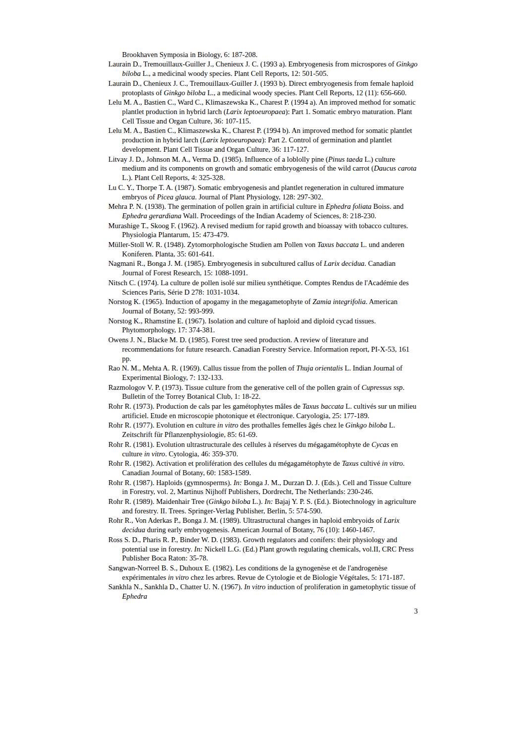Brookhaven Symposia in Biology, 6: 187-208.
Laurain D., Tremouillaux-Guiller J., Chenieux J. C. (1993 a). Embryogenesis from microspores of Ginkgo biloba L., a medicinal woody species. Plant Cell Reports, 12: 501-505.
Laurain D., Chenieux J. C., Tremouillaux-Guiller J. (1993 b). Direct embryogenesis from female haploid protoplasts of Ginkgo biloba L., a medicinal woody species. Plant Cell Reports, 12 (11): 656-660.
Lelu M. A., Bastien C., Ward C., Klimaszewska K., Charest P. (1994 a). An improved method for somatic plantlet production in hybrid larch (Larix leptoeuropaea): Part 1. Somatic embryo maturation. Plant Cell Tissue and Organ Culture, 36: 107-115.
Lelu M. A., Bastien C., Klimaszewska K., Charest P. (1994 b). An improved method for somatic plantlet production in hybrid larch (Larix leptoeuropaea): Part 2. Control of germination and plantlet development. Plant Cell Tissue and Organ Culture, 36: 117-127.
Litvay J. D., Johnson M. A., Verma D. (1985). Influence of a loblolly pine (Pinus taeda L.) culture medium and its components on growth and somatic embryogenesis of the wild carrot (Daucus carota L.). Plant Cell Reports, 4: 325-328.
Lu C. Y., Thorpe T. A. (1987). Somatic embryogenesis and plantlet regeneration in cultured immature embryos of Picea glauca. Journal of Plant Physiology, 128: 297-302.
Mehra P. N. (1938). The germination of pollen grain in artificial culture in Ephedra foliata Boiss. and Ephedra gerardiana Wall. Proceedings of the Indian Academy of Sciences, 8: 218-230.
Murashige T., Skoog F. (1962). A revised medium for rapid growth and bioassay with tobacco cultures. Physiologia Plantarum, 15: 473-479.
Müller-Stoll W. R. (1948). Zytomorphologische Studien am Pollen von Taxus baccata L. und anderen Koniferen. Planta, 35: 601-641.
Nagmani R., Bonga J. M. (1985). Embryogenesis in subcultured callus of Larix decidua. Canadian Journal of Forest Research, 15: 1088-1091.
Nitsch C. (1974). La culture de pollen isolé sur milieu synthétique. Comptes Rendus de l'Académie des Sciences Paris, Série D 278: 1031-1034.
Norstog K. (1965). Induction of apogamy in the megagametophyte of Zamia integrifolia. American Journal of Botany, 52: 993-999.
Norstog K., Rhamstine E. (1967). Isolation and culture of haploid and diploid cycad tissues. Phytomorphology, 17: 374-381.
Owens J. N., Blacke M. D. (1985). Forest tree seed production. A review of literature and recommendations for future research. Canadian Forestry Service. Information report, PI-X-53, 161 pp.
Rao N. M., Mehta A. R. (1969). Callus tissue from the pollen of Thuja orientalis L. Indian Journal of Experimental Biology, 7: 132-133.
Razmologov V. P. (1973). Tissue culture from the generative cell of the pollen grain of Cupressus ssp. Bulletin of the Torrey Botanical Club, 1: 18-22.
Rohr R. (1973). Production de cals par les gamétophytes mâles de Taxus baccata L. cultivés sur un milieu artificiel. Etude en microscopie photonique et électronique. Caryologia, 25: 177-189.
Rohr R. (1977). Evolution en culture in vitro des prothalles femelles âgés chez le Ginkgo biloba L. Zeitschrift für Pflanzenphysiologie, 85: 61-69.
Rohr R. (1981). Evolution ultrastructurale des cellules à réserves du mégagamétophyte de Cycas en culture in vitro. Cytologia, 46: 359-370.
Rohr R. (1982). Activation et prolifération des cellules du mégagamétophyte de Taxus cultivé in vitro. Canadian Journal of Botany, 60: 1583-1589.
Rohr R. (1987). Haploids (gymnosperms). In: Bonga J. M., Durzan D. J. (Eds.). Cell and Tissue Culture in Forestry, vol. 2, Martinus Nijhoff Publishers, Dordrecht, The Netherlands: 230-246.
Rohr R. (1989). Maidenhair Tree (Ginkgo biloba L.). In: Bajaj Y. P. S. (Ed.). Biotechnology in agriculture and forestry. II. Trees. Springer-Verlag Publisher, Berlin, 5: 574-590.
Rohr R., Von Aderkas P., Bonga J. M. (1989). Ultrastructural changes in haploid embryoids of Larix decidua during early embryogenesis. American Journal of Botany, 76 (10): 1460-1467.
Ross S. D., Pharis R. P., Binder W. D. (1983). Growth regulators and conifers: their physiology and potential use in forestry. In: Nickell L.G. (Ed.) Plant growth regulating chemicals, vol.II, CRC Press Publisher Boca Raton: 35-78.
Sangwan-Norreel B. S., Duhoux E. (1982). Les conditions de la gynogenèse et de l'androgenèse expérimentales in vitro chez les arbres. Revue de Cytologie et de Biologie Végétales, 5: 171-187.
Sankhla N., Sankhla D., Chatter U. N. (1967). In vitro induction of proliferation in gametophytic tissue of Ephedra
3